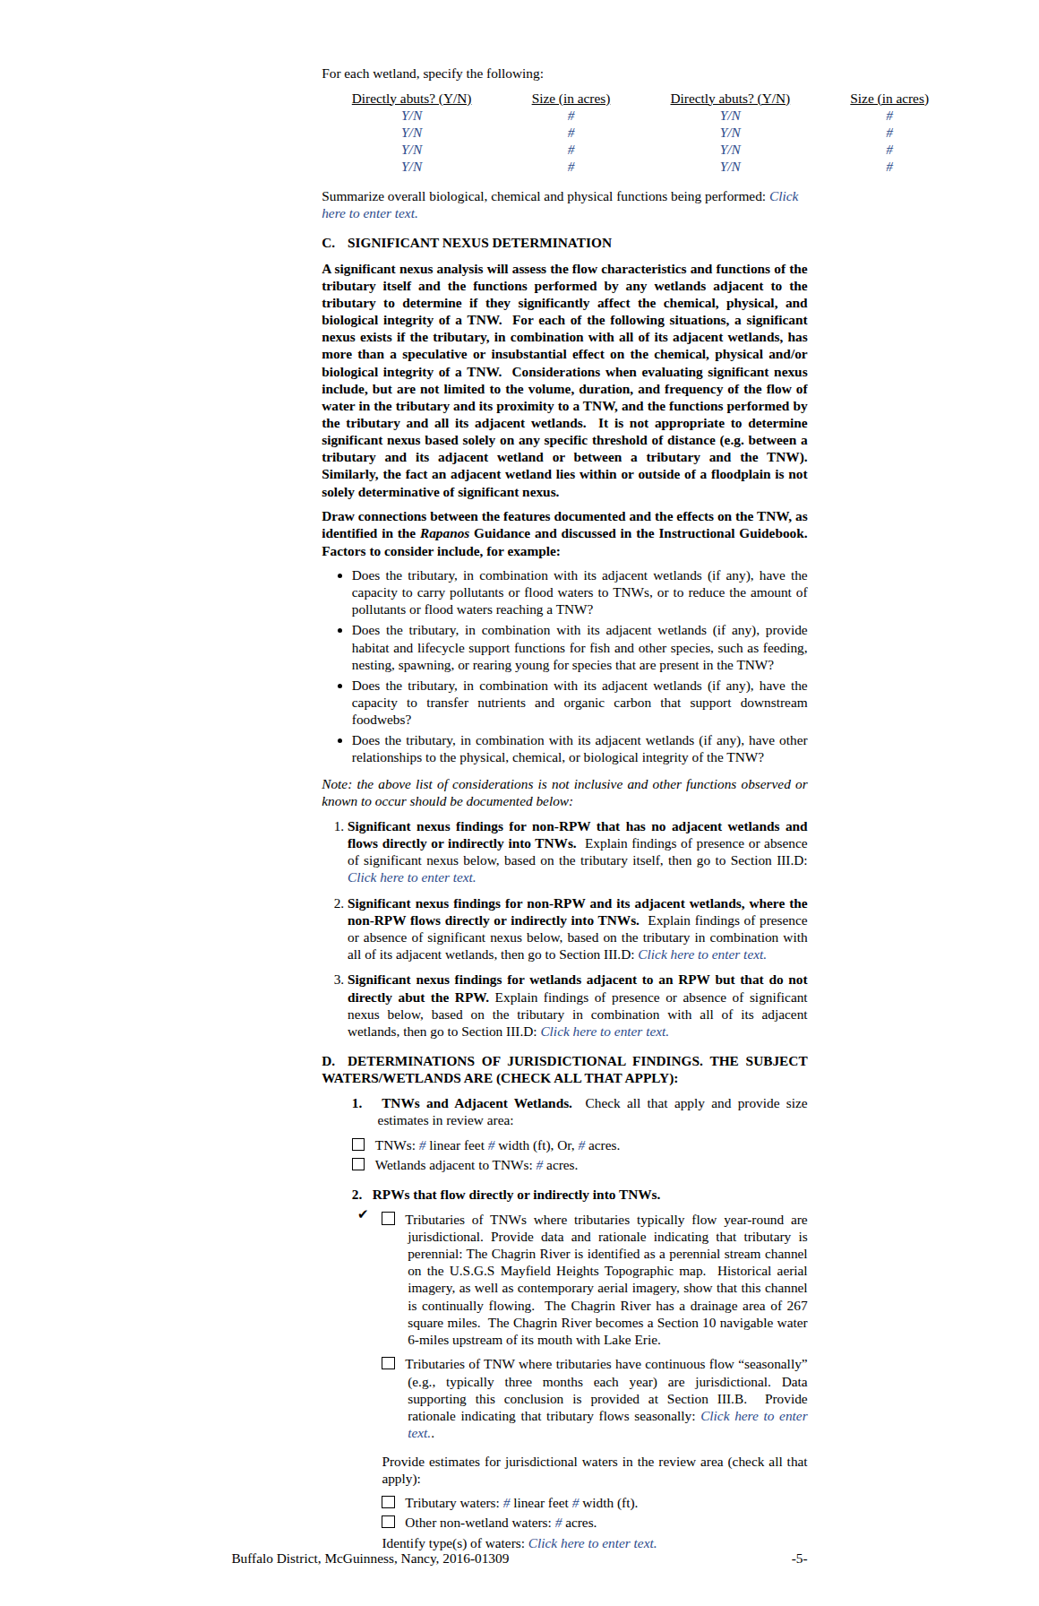For each wetland, specify the following:
| Directly abuts? (Y/N) | Size (in acres) | Directly abuts? (Y/N) | Size (in acres) |
| --- | --- | --- | --- |
| Y/N | # | Y/N | # |
| Y/N | # | Y/N | # |
| Y/N | # | Y/N | # |
| Y/N | # | Y/N | # |
Summarize overall biological, chemical and physical functions being performed: Click here to enter text.
C. SIGNIFICANT NEXUS DETERMINATION
A significant nexus analysis will assess the flow characteristics and functions of the tributary itself and the functions performed by any wetlands adjacent to the tributary to determine if they significantly affect the chemical, physical, and biological integrity of a TNW. For each of the following situations, a significant nexus exists if the tributary, in combination with all of its adjacent wetlands, has more than a speculative or insubstantial effect on the chemical, physical and/or biological integrity of a TNW. Considerations when evaluating significant nexus include, but are not limited to the volume, duration, and frequency of the flow of water in the tributary and its proximity to a TNW, and the functions performed by the tributary and all its adjacent wetlands. It is not appropriate to determine significant nexus based solely on any specific threshold of distance (e.g. between a tributary and its adjacent wetland or between a tributary and the TNW). Similarly, the fact an adjacent wetland lies within or outside of a floodplain is not solely determinative of significant nexus.
Draw connections between the features documented and the effects on the TNW, as identified in the Rapanos Guidance and discussed in the Instructional Guidebook. Factors to consider include, for example:
Does the tributary, in combination with its adjacent wetlands (if any), have the capacity to carry pollutants or flood waters to TNWs, or to reduce the amount of pollutants or flood waters reaching a TNW?
Does the tributary, in combination with its adjacent wetlands (if any), provide habitat and lifecycle support functions for fish and other species, such as feeding, nesting, spawning, or rearing young for species that are present in the TNW?
Does the tributary, in combination with its adjacent wetlands (if any), have the capacity to transfer nutrients and organic carbon that support downstream foodwebs?
Does the tributary, in combination with its adjacent wetlands (if any), have other relationships to the physical, chemical, or biological integrity of the TNW?
Note: the above list of considerations is not inclusive and other functions observed or known to occur should be documented below:
Significant nexus findings for non-RPW that has no adjacent wetlands and flows directly or indirectly into TNWs. Explain findings of presence or absence of significant nexus below, based on the tributary itself, then go to Section III.D: Click here to enter text.
Significant nexus findings for non-RPW and its adjacent wetlands, where the non-RPW flows directly or indirectly into TNWs. Explain findings of presence or absence of significant nexus below, based on the tributary in combination with all of its adjacent wetlands, then go to Section III.D: Click here to enter text.
Significant nexus findings for wetlands adjacent to an RPW but that do not directly abut the RPW. Explain findings of presence or absence of significant nexus below, based on the tributary in combination with all of its adjacent wetlands, then go to Section III.D: Click here to enter text.
D. DETERMINATIONS OF JURISDICTIONAL FINDINGS. THE SUBJECT WATERS/WETLANDS ARE (CHECK ALL THAT APPLY):
1. TNWs and Adjacent Wetlands. Check all that apply and provide size estimates in review area:
TNWs: # linear feet # width (ft), Or, # acres.
Wetlands adjacent to TNWs: # acres.
2. RPWs that flow directly or indirectly into TNWs.
Tributaries of TNWs where tributaries typically flow year-round are jurisdictional. Provide data and rationale indicating that tributary is perennial: The Chagrin River is identified as a perennial stream channel on the U.S.G.S Mayfield Heights Topographic map. Historical aerial imagery, as well as contemporary aerial imagery, show that this channel is continually flowing. The Chagrin River has a drainage area of 267 square miles. The Chagrin River becomes a Section 10 navigable water 6-miles upstream of its mouth with Lake Erie.
Tributaries of TNW where tributaries have continuous flow “seasonally” (e.g., typically three months each year) are jurisdictional. Data supporting this conclusion is provided at Section III.B. Provide rationale indicating that tributary flows seasonally: Click here to enter text..
Provide estimates for jurisdictional waters in the review area (check all that apply):
Tributary waters: # linear feet # width (ft).
Other non-wetland waters: # acres.
Identify type(s) of waters: Click here to enter text.
Buffalo District, McGuinness, Nancy, 2016-01309 -5-